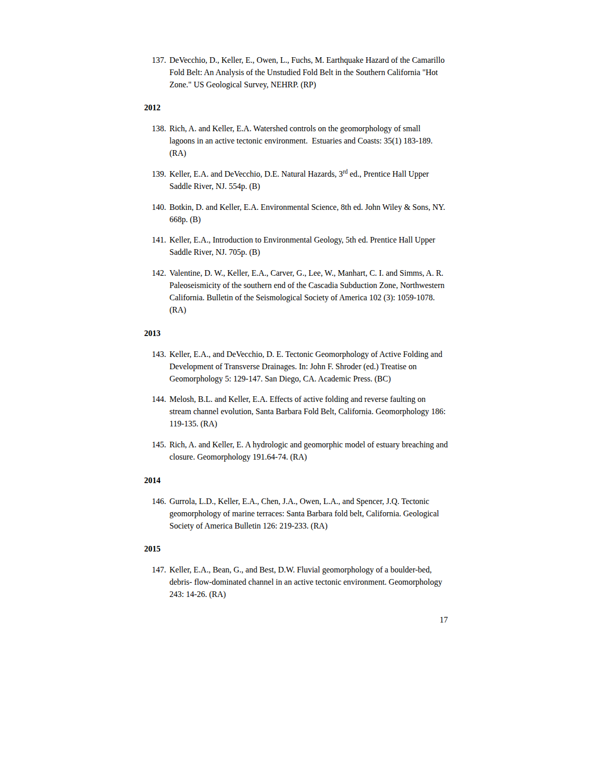137. DeVecchio, D., Keller, E., Owen, L., Fuchs, M. Earthquake Hazard of the Camarillo Fold Belt: An Analysis of the Unstudied Fold Belt in the Southern California "Hot Zone." US Geological Survey, NEHRP. (RP)
2012
138. Rich, A. and Keller, E.A. Watershed controls on the geomorphology of small lagoons in an active tectonic environment. Estuaries and Coasts: 35(1) 183-189. (RA)
139. Keller, E.A. and DeVecchio, D.E. Natural Hazards, 3rd ed., Prentice Hall Upper Saddle River, NJ. 554p. (B)
140. Botkin, D. and Keller, E.A. Environmental Science, 8th ed. John Wiley & Sons, NY. 668p. (B)
141. Keller, E.A., Introduction to Environmental Geology, 5th ed. Prentice Hall Upper Saddle River, NJ. 705p. (B)
142. Valentine, D. W., Keller, E.A., Carver, G., Lee, W., Manhart, C. I. and Simms, A. R. Paleoseismicity of the southern end of the Cascadia Subduction Zone, Northwestern California. Bulletin of the Seismological Society of America 102 (3): 1059-1078. (RA)
2013
143. Keller, E.A., and DeVecchio, D. E. Tectonic Geomorphology of Active Folding and Development of Transverse Drainages. In: John F. Shroder (ed.) Treatise on Geomorphology 5: 129-147. San Diego, CA. Academic Press. (BC)
144. Melosh, B.L. and Keller, E.A. Effects of active folding and reverse faulting on stream channel evolution, Santa Barbara Fold Belt, California. Geomorphology 186: 119-135. (RA)
145. Rich, A. and Keller, E. A hydrologic and geomorphic model of estuary breaching and closure. Geomorphology 191.64-74. (RA)
2014
146. Gurrola, L.D., Keller, E.A., Chen, J.A., Owen, L.A., and Spencer, J.Q. Tectonic geomorphology of marine terraces: Santa Barbara fold belt, California. Geological Society of America Bulletin 126: 219-233. (RA)
2015
147. Keller, E.A., Bean, G., and Best, D.W. Fluvial geomorphology of a boulder-bed, debris- flow-dominated channel in an active tectonic environment. Geomorphology 243: 14-26. (RA)
17